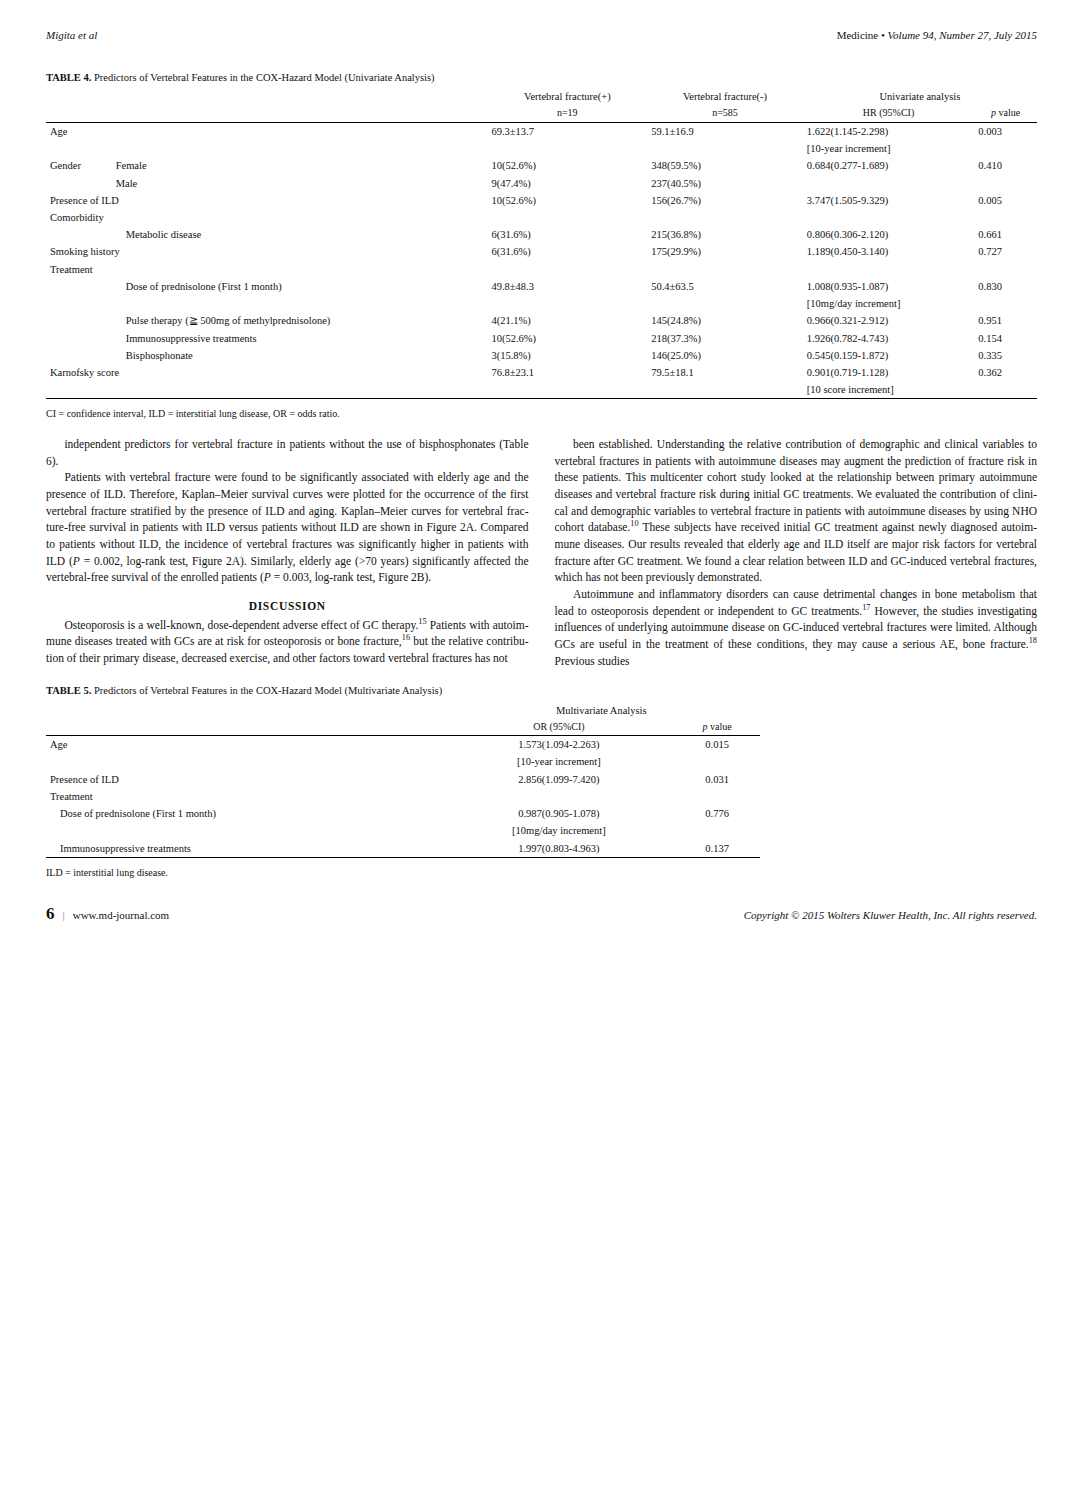Migita et al
Medicine • Volume 94, Number 27, July 2015
TABLE 4. Predictors of Vertebral Features in the COX-Hazard Model (Univariate Analysis)
| | | Vertebral fracture(+) | Vertebral fracture(-) | Univariate analysis |
| --- | --- | --- | --- | --- |
| | | n=19 | n=585 | HR (95%CI) | p value |
| Age | 69.3±13.7 | 59.1±16.9 | 1.622(1.145-2.298) | 0.003 |
| | | | [10-year increment] | |
| Gender | Female | 10(52.6%) | 348(59.5%) | 0.684(0.277-1.689) | 0.410 |
| | Male | 9(47.4%) | 237(40.5%) | | |
| Presence of ILD | 10(52.6%) | 156(26.7%) | 3.747(1.505-9.329) | 0.005 |
| Comorbidity | | | | |
| | Metabolic disease | 6(31.6%) | 215(36.8%) | 0.806(0.306-2.120) | 0.661 |
| Smoking history | 6(31.6%) | 175(29.9%) | 1.189(0.450-3.140) | 0.727 |
| Treatment | | | | |
| | Dose of prednisolone (First 1 month) | 49.8±48.3 | 50.4±63.5 | 1.008(0.935-1.087) | 0.830 |
| | | | | [10mg/day increment] | |
| | Pulse therapy (≧ 500mg of methylprednisolone) | 4(21.1%) | 145(24.8%) | 0.966(0.321-2.912) | 0.951 |
| | Immunosuppressive treatments | 10(52.6%) | 218(37.3%) | 1.926(0.782-4.743) | 0.154 |
| | Bisphosphonate | 3(15.8%) | 146(25.0%) | 0.545(0.159-1.872) | 0.335 |
| Karnofsky score | 76.8±23.1 | 79.5±18.1 | 0.901(0.719-1.128) | 0.362 |
| | | | [10 score increment] | |
CI = confidence interval, ILD = interstitial lung disease, OR = odds ratio.
independent predictors for vertebral fracture in patients without the use of bisphosphonates (Table 6).
Patients with vertebral fracture were found to be significantly associated with elderly age and the presence of ILD. Therefore, Kaplan–Meier survival curves were plotted for the occurrence of the first vertebral fracture stratified by the presence of ILD and aging. Kaplan–Meier curves for vertebral fracture-free survival in patients with ILD versus patients without ILD are shown in Figure 2A. Compared to patients without ILD, the incidence of vertebral fractures was significantly higher in patients with ILD (P = 0.002, log-rank test, Figure 2A). Similarly, elderly age (>70 years) significantly affected the vertebral-free survival of the enrolled patients (P = 0.003, log-rank test, Figure 2B).
Discussion
Osteoporosis is a well-known, dose-dependent adverse effect of GC therapy.15 Patients with autoimmune diseases treated with GCs are at risk for osteoporosis or bone fracture,16 but the relative contribution of their primary disease, decreased exercise, and other factors toward vertebral fractures has not
been established. Understanding the relative contribution of demographic and clinical variables to vertebral fractures in patients with autoimmune diseases may augment the prediction of fracture risk in these patients. This multicenter cohort study looked at the relationship between primary autoimmune diseases and vertebral fracture risk during initial GC treatments. We evaluated the contribution of clinical and demographic variables to vertebral fracture in patients with autoimmune diseases by using NHO cohort database.10 These subjects have received initial GC treatment against newly diagnosed autoimmune diseases. Our results revealed that elderly age and ILD itself are major risk factors for vertebral fracture after GC treatment. We found a clear relation between ILD and GC-induced vertebral fractures, which has not been previously demonstrated.
Autoimmune and inflammatory disorders can cause detrimental changes in bone metabolism that lead to osteoporosis dependent or independent to GC treatments.17 However, the studies investigating influences of underlying autoimmune disease on GC-induced vertebral fractures were limited. Although GCs are useful in the treatment of these conditions, they may cause a serious AE, bone fracture.18 Previous studies
TABLE 5. Predictors of Vertebral Features in the COX-Hazard Model (Multivariate Analysis)
| | Multivariate Analysis |
| --- | --- |
| | OR (95%CI) | p value |
| Age | 1.573(1.094-2.263) | 0.015 |
| | [10-year increment] | |
| Presence of ILD | 2.856(1.099-7.420) | 0.031 |
| Treatment | | |
| Dose of prednisolone (First 1 month) | 0.987(0.905-1.078) | 0.776 |
| | [10mg/day increment] | |
| Immunosuppressive treatments | 1.997(0.803-4.963) | 0.137 |
ILD = interstitial lung disease.
6 | www.md-journal.com
Copyright © 2015 Wolters Kluwer Health, Inc. All rights reserved.